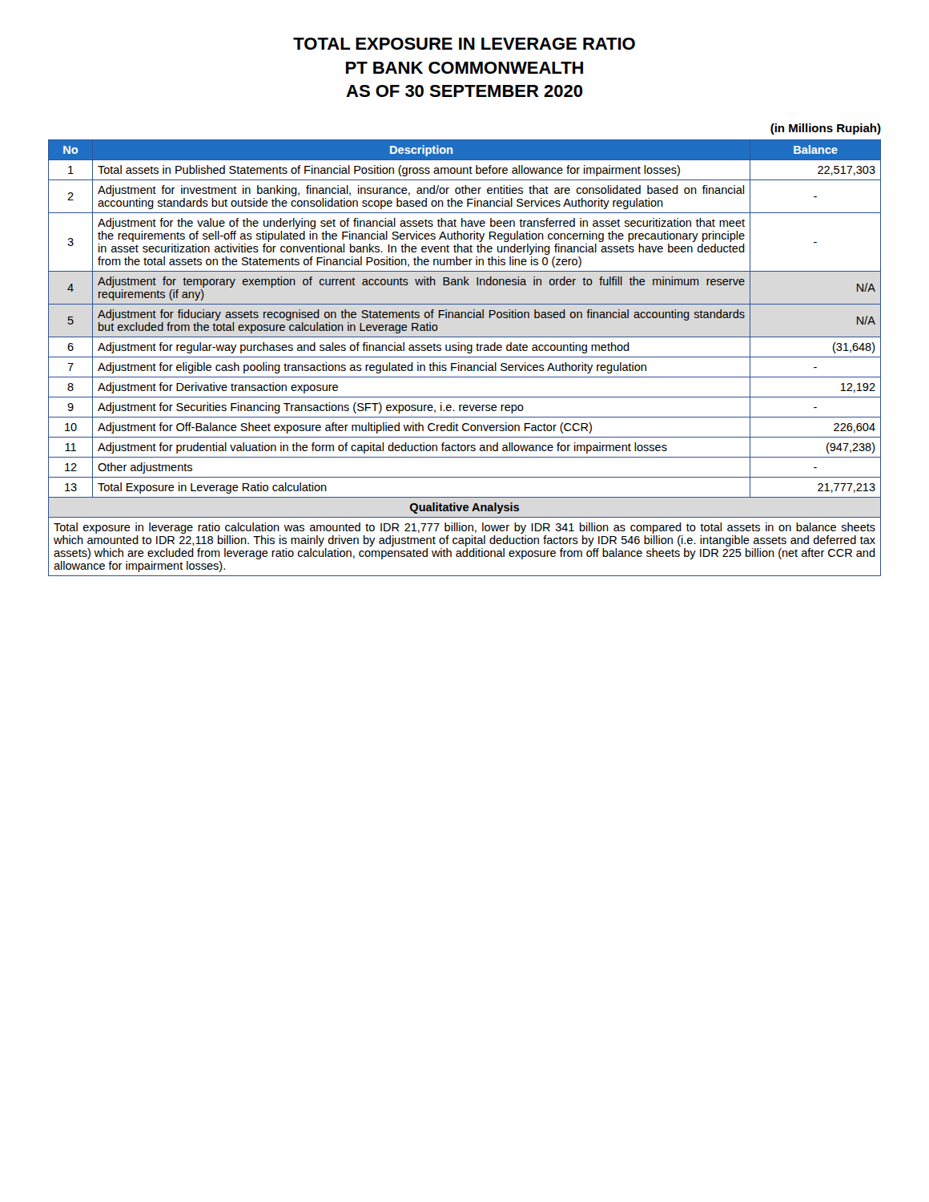TOTAL EXPOSURE IN LEVERAGE RATIO
PT BANK COMMONWEALTH
AS OF 30 SEPTEMBER 2020
(in Millions Rupiah)
| No | Description | Balance |
| --- | --- | --- |
| 1 | Total assets in Published Statements of Financial Position (gross amount before allowance for impairment losses) | 22,517,303 |
| 2 | Adjustment for investment in banking, financial, insurance, and/or other entities that are consolidated based on financial accounting standards but outside the consolidation scope based on the Financial Services Authority regulation | - |
| 3 | Adjustment for the value of the underlying set of financial assets that have been transferred in asset securitization that meet the requirements of sell-off as stipulated in the Financial Services Authority Regulation concerning the precautionary principle in asset securitization activities for conventional banks. In the event that the underlying financial assets have been deducted from the total assets on the Statements of Financial Position, the number in this line is 0 (zero) | - |
| 4 | Adjustment for temporary exemption of current accounts with Bank Indonesia in order to fulfill the minimum reserve requirements (if any) | N/A |
| 5 | Adjustment for fiduciary assets recognised on the Statements of Financial Position based on financial accounting standards but excluded from the total exposure calculation in Leverage Ratio | N/A |
| 6 | Adjustment for regular-way purchases and sales of financial assets using trade date accounting method | (31,648) |
| 7 | Adjustment for eligible cash pooling transactions as regulated in this Financial Services Authority regulation | - |
| 8 | Adjustment for Derivative transaction exposure | 12,192 |
| 9 | Adjustment for Securities Financing Transactions (SFT) exposure, i.e. reverse repo | - |
| 10 | Adjustment for Off-Balance Sheet exposure after multiplied with Credit Conversion Factor (CCR) | 226,604 |
| 11 | Adjustment for prudential valuation in the form of capital deduction factors and allowance for impairment losses | (947,238) |
| 12 | Other adjustments | - |
| 13 | Total Exposure in Leverage Ratio calculation | 21,777,213 |
| Qualitative Analysis |
| Total exposure in leverage ratio calculation was amounted to IDR 21,777 billion, lower by IDR 341 billion as compared to total assets in on balance sheets which amounted to IDR 22,118 billion. This is mainly driven by adjustment of capital deduction factors by IDR 546 billion (i.e. intangible assets and deferred tax assets) which are excluded from leverage ratio calculation, compensated with additional exposure from off balance sheets by IDR 225 billion (net after CCR and allowance for impairment losses). |